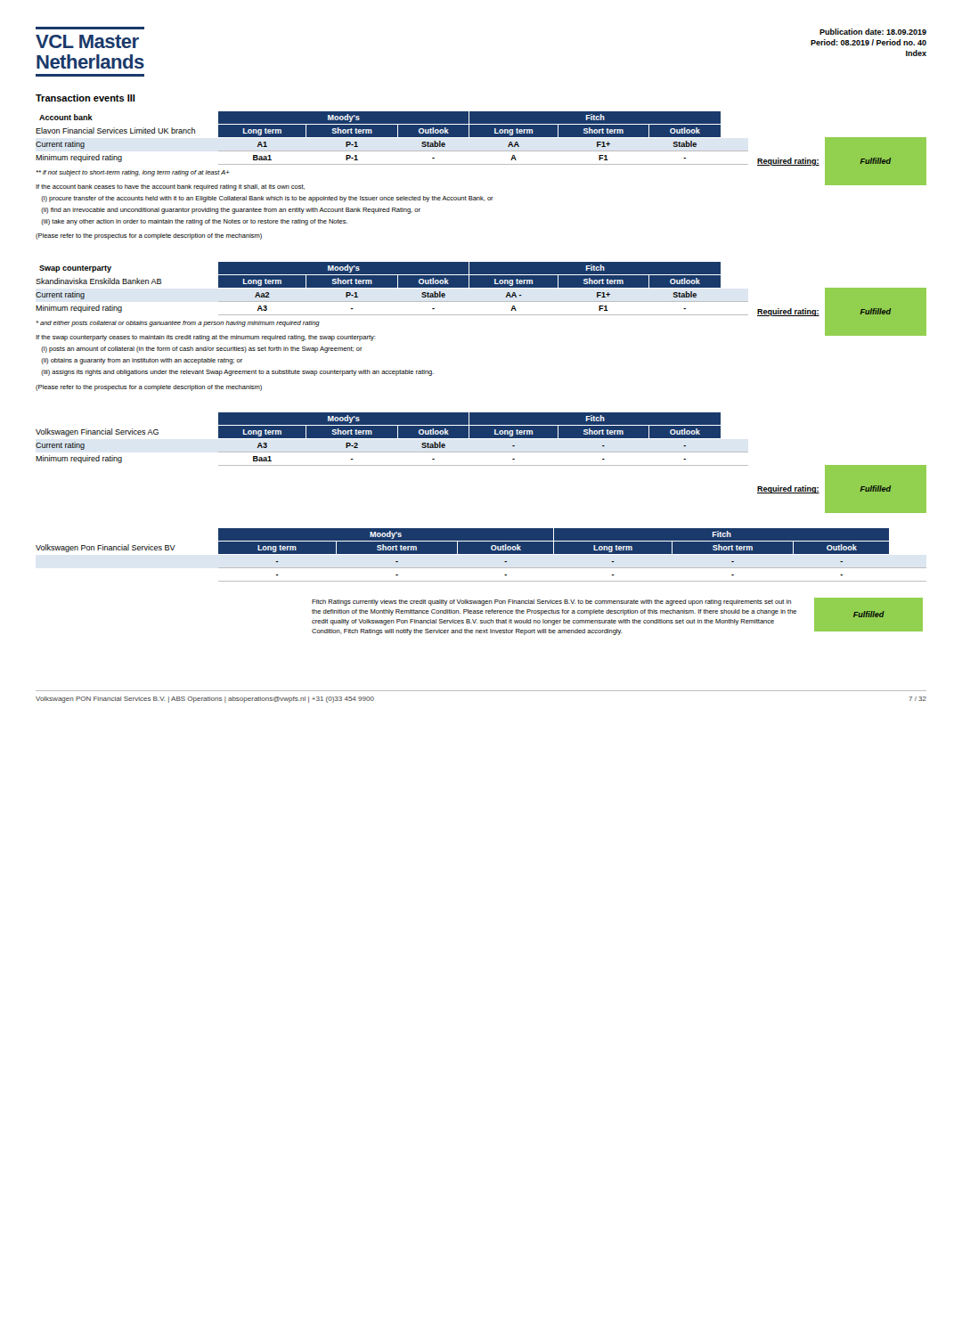VCL Master
Netherlands
Publication date: 18.09.2019
Period: 08.2019 / Period no. 40
Index
Transaction events III
| Account bank | Moody's | Fitch | | |
| --- | --- | --- | --- | --- |
| Elavon Financial Services Limited UK branch | Long term | Short term | Outlook | Long term | Short term | Outlook | | |
| Current rating | A1 | P-1 | Stable | AA | F1+ | Stable | | |
| Minimum required rating | Baa1 | P-1 | - | A | F1 | - | | |
** if not subject to short-term rating, long term rating of at least A+
If the account bank ceases to have the account bank required rating it shall, at its own cost,
(i) procure transfer of the accounts held with it to an Eligible Collateral Bank which is to be appointed by the Issuer once selected by the Account Bank, or
(ii) find an irrevocable and unconditional guarantor providing the guarantee from an entity with Account Bank Required Rating, or
(iii) take any other action in order to maintain the rating of the Notes or to restore the rating of the Notes.
(Please refer to the prospectus for a complete description of the mechanism)
Required rating:
Fulfilled
| Swap counterparty | Moody's | Fitch | | |
| --- | --- | --- | --- | --- |
| Skandinaviska Enskilda Banken AB | Long term | Short term | Outlook | Long term | Short term | Outlook | | |
| Current rating | Aa2 | P-1 | Stable | AA - | F1+ | Stable | | |
| Minimum required rating | A3 | - | - | A | F1 | - | | |
* and either posts collateral or obtains ganuantee from a person having minimum required rating
If the swap counterparty ceases to maintain its credit rating at the minumum required rating, the swap counterparty:
(i) posts an amount of collateral (in the form of cash and/or securities) as set forth in the Swap Agreement; or
(ii) obtains a guaranty from an instituton with an acceptable ratng; or
(iii) assigns its rights and obligations under the relevant Swap Agreement to a substitute swap counterparty with an acceptable rating.
(Please refer to the prospectus for a complete description of the mechanism)
Required rating:
Fulfilled
| | Moody's | Fitch | | |
| --- | --- | --- | --- | --- |
| Volkswagen Financial Services AG | Long term | Short term | Outlook | Long term | Short term | Outlook | | |
| Current rating | A3 | P-2 | Stable | - | - | - | | |
| Minimum required rating | Baa1 | - | - | - | - | - | | |
Required rating:
Fulfilled
| | Moody's | Fitch | | |
| --- | --- | --- | --- | --- |
| Volkswagen Pon Financial Services BV | Long term | Short term | Outlook | Long term | Short term | Outlook | | |
| | - | - | - | - | - | - | | |
| | - | - | - | - | - | - | | |
Fitch Ratings currently views the credit quality of Volkswagen Pon Financial Services B.V. to be commensurate with the agreed upon rating requirements set out in the definition of the Monthly Remittance Condition. Please reference the Prospectus for a complete description of this mechanism. If there should be a change in the credit quality of Volkswagen Pon Financial Services B.V. such that it would no longer be commensurate with the conditions set out in the Monthly Remittance Condition, Fitch Ratings will notify the Servicer and the next Investor Report will be amended accordingly.
Fulfilled
Volkswagen PON Financial Services B.V. | ABS Operations | absoperations@vwpfs.nl | +31 (0)33 454 9900
7 / 32